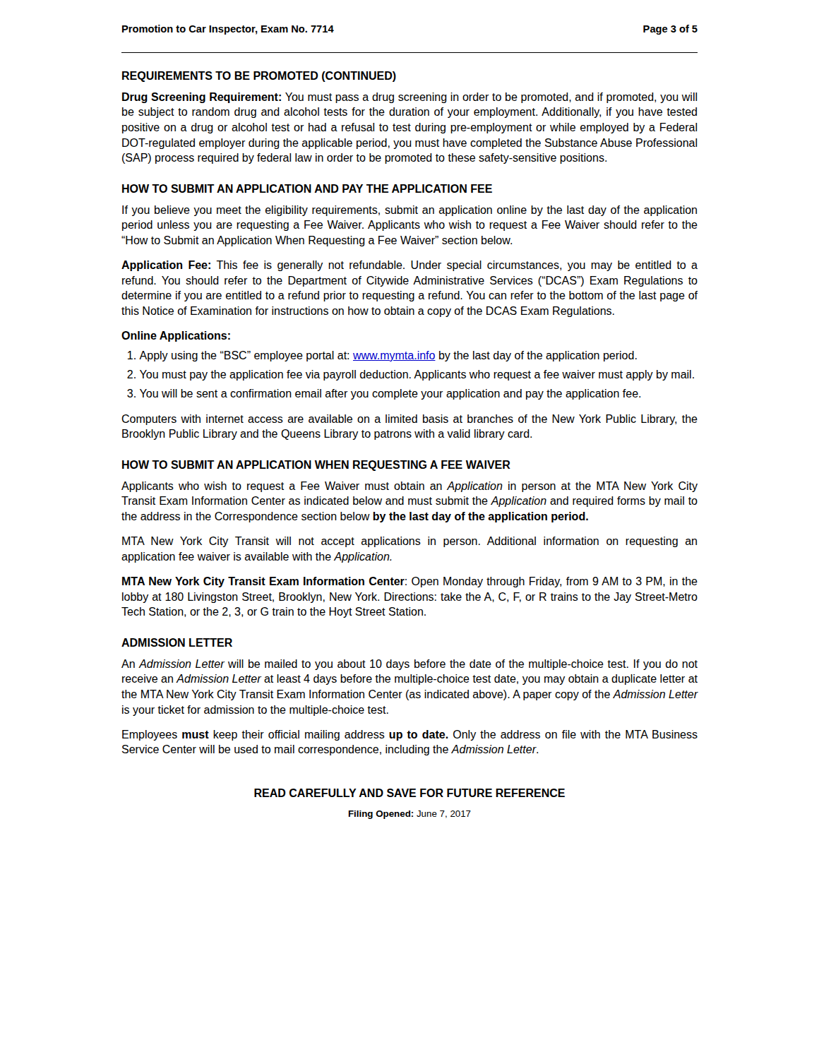Promotion to Car Inspector, Exam No. 7714 Page 3 of 5
REQUIREMENTS TO BE PROMOTED (CONTINUED)
Drug Screening Requirement: You must pass a drug screening in order to be promoted, and if promoted, you will be subject to random drug and alcohol tests for the duration of your employment. Additionally, if you have tested positive on a drug or alcohol test or had a refusal to test during pre-employment or while employed by a Federal DOT-regulated employer during the applicable period, you must have completed the Substance Abuse Professional (SAP) process required by federal law in order to be promoted to these safety-sensitive positions.
HOW TO SUBMIT AN APPLICATION AND PAY THE APPLICATION FEE
If you believe you meet the eligibility requirements, submit an application online by the last day of the application period unless you are requesting a Fee Waiver. Applicants who wish to request a Fee Waiver should refer to the “How to Submit an Application When Requesting a Fee Waiver” section below.
Application Fee: This fee is generally not refundable. Under special circumstances, you may be entitled to a refund. You should refer to the Department of Citywide Administrative Services (“DCAS”) Exam Regulations to determine if you are entitled to a refund prior to requesting a refund. You can refer to the bottom of the last page of this Notice of Examination for instructions on how to obtain a copy of the DCAS Exam Regulations.
Online Applications:
Apply using the “BSC” employee portal at: www.mymta.info by the last day of the application period.
You must pay the application fee via payroll deduction. Applicants who request a fee waiver must apply by mail.
You will be sent a confirmation email after you complete your application and pay the application fee.
Computers with internet access are available on a limited basis at branches of the New York Public Library, the Brooklyn Public Library and the Queens Library to patrons with a valid library card.
HOW TO SUBMIT AN APPLICATION WHEN REQUESTING A FEE WAIVER
Applicants who wish to request a Fee Waiver must obtain an Application in person at the MTA New York City Transit Exam Information Center as indicated below and must submit the Application and required forms by mail to the address in the Correspondence section below by the last day of the application period.
MTA New York City Transit will not accept applications in person. Additional information on requesting an application fee waiver is available with the Application.
MTA New York City Transit Exam Information Center: Open Monday through Friday, from 9 AM to 3 PM, in the lobby at 180 Livingston Street, Brooklyn, New York. Directions: take the A, C, F, or R trains to the Jay Street-Metro Tech Station, or the 2, 3, or G train to the Hoyt Street Station.
ADMISSION LETTER
An Admission Letter will be mailed to you about 10 days before the date of the multiple-choice test. If you do not receive an Admission Letter at least 4 days before the multiple-choice test date, you may obtain a duplicate letter at the MTA New York City Transit Exam Information Center (as indicated above). A paper copy of the Admission Letter is your ticket for admission to the multiple-choice test.
Employees must keep their official mailing address up to date. Only the address on file with the MTA Business Service Center will be used to mail correspondence, including the Admission Letter.
READ CAREFULLY AND SAVE FOR FUTURE REFERENCE
Filing Opened: June 7, 2017